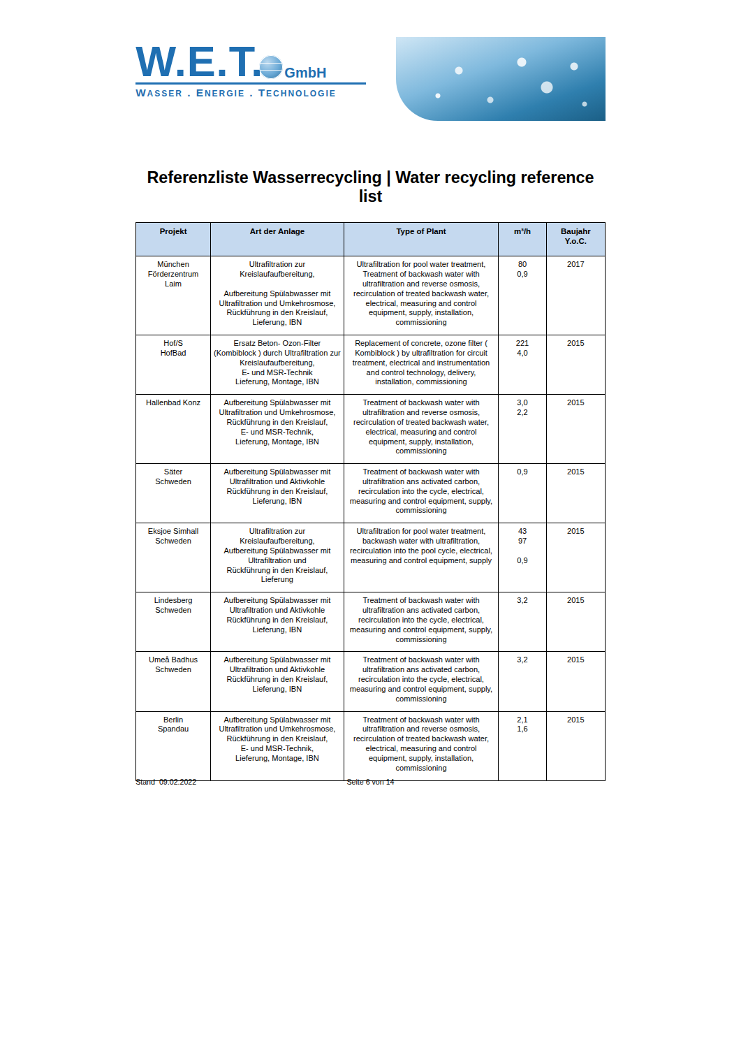W. E. T. GmbH
WASSER . ENERGIE . TECHNOLOGIE
Referenzliste Wasserrecycling | Water recycling reference list
| Projekt | Art der Anlage | Type of Plant | m³/h | Baujahr Y.o.C. |
| --- | --- | --- | --- | --- |
| München Förderzentrum Laim | Ultrafiltration zur Kreislaufaufbereitung, Aufbereitung Spülabwasser mit Ultrafiltration und Umkehrosmose, Rückführung in den Kreislauf, Lieferung, IBN | Ultrafiltration for pool water treatment, Treatment of backwash water with ultrafiltration and reverse osmosis, recirculation of treated backwash water, electrical, measuring and control equipment, supply, installation, commissioning | 80 0,9 | 2017 |
| Hof/S HofBad | Ersatz Beton- Ozon-Filter (Kombiblock ) durch Ultrafiltration zur Kreislaufaufbereitung, E- und MSR-Technik Lieferung, Montage, IBN | Replacement of concrete, ozone filter ( Kombiblock ) by ultrafiltration for circuit treatment, electrical and instrumentation and control technology, delivery, installation, commissioning | 221 4,0 | 2015 |
| Hallenbad Konz | Aufbereitung Spülabwasser mit Ultrafiltration und Umkehrosmose, Rückführung in den Kreislauf, E- und MSR-Technik, Lieferung, Montage, IBN | Treatment of backwash water with ultrafiltration and reverse osmosis, recirculation of treated backwash water, electrical, measuring and control equipment, supply, installation, commissioning | 3,0 2,2 | 2015 |
| Säter Schweden | Aufbereitung Spülabwasser mit Ultrafiltration und Aktivkohle Rückführung in den Kreislauf, Lieferung, IBN | Treatment of backwash water with ultrafiltration ans activated carbon, recirculation into the cycle, electrical, measuring and control equipment, supply, commissioning | 0,9 | 2015 |
| Eksjoe Simhall Schweden | Ultrafiltration zur Kreislaufaufbereitung, Aufbereitung Spülabwasser mit Ultrafiltration und Rückführung in den Kreislauf, Lieferung | Ultrafiltration for pool water treatment, backwash water with ultrafiltration, recirculation into the pool cycle, electrical, measuring and control equipment, supply | 43 97 0,9 | 2015 |
| Lindesberg Schweden | Aufbereitung Spülabwasser mit Ultrafiltration und Aktivkohle Rückführung in den Kreislauf, Lieferung, IBN | Treatment of backwash water with ultrafiltration ans activated carbon, recirculation into the cycle, electrical, measuring and control equipment, supply, commissioning | 3,2 | 2015 |
| Umeå Badhus Schweden | Aufbereitung Spülabwasser mit Ultrafiltration und Aktivkohle Rückführung in den Kreislauf, Lieferung, IBN | Treatment of backwash water with ultrafiltration ans activated carbon, recirculation into the cycle, electrical, measuring and control equipment, supply, commissioning | 3,2 | 2015 |
| Berlin Spandau | Aufbereitung Spülabwasser mit Ultrafiltration und Umkehrosmose, Rückführung in den Kreislauf, E- und MSR-Technik, Lieferung, Montage, IBN | Treatment of backwash water with ultrafiltration and reverse osmosis, recirculation of treated backwash water, electrical, measuring and control equipment, supply, installation, commissioning | 2,1 1,6 | 2015 |
Stand 09.02.2022
Seite 6 von 14